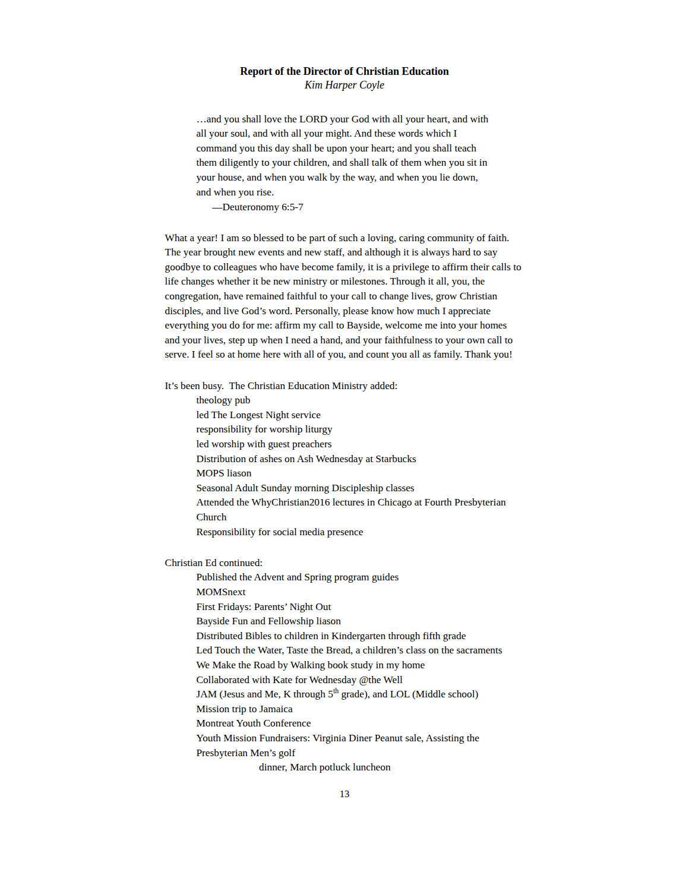Report of the Director of Christian Education
Kim Harper Coyle
…and you shall love the LORD your God with all your heart, and with all your soul, and with all your might. And these words which I command you this day shall be upon your heart; and you shall teach them diligently to your children, and shall talk of them when you sit in your house, and when you walk by the way, and when you lie down, and when you rise. —Deuteronomy 6:5-7
What a year! I am so blessed to be part of such a loving, caring community of faith. The year brought new events and new staff, and although it is always hard to say goodbye to colleagues who have become family, it is a privilege to affirm their calls to life changes whether it be new ministry or milestones. Through it all, you, the congregation, have remained faithful to your call to change lives, grow Christian disciples, and live God’s word. Personally, please know how much I appreciate everything you do for me: affirm my call to Bayside, welcome me into your homes and your lives, step up when I need a hand, and your faithfulness to your own call to serve. I feel so at home here with all of you, and count you all as family. Thank you!
It’s been busy. The Christian Education Ministry added:
theology pub
led The Longest Night service
responsibility for worship liturgy
led worship with guest preachers
Distribution of ashes on Ash Wednesday at Starbucks
MOPS liason
Seasonal Adult Sunday morning Discipleship classes
Attended the WhyChristian2016 lectures in Chicago at Fourth Presbyterian Church
Responsibility for social media presence
Christian Ed continued:
Published the Advent and Spring program guides
MOMSnext
First Fridays: Parents’ Night Out
Bayside Fun and Fellowship liason
Distributed Bibles to children in Kindergarten through fifth grade
Led Touch the Water, Taste the Bread, a children’s class on the sacraments
We Make the Road by Walking book study in my home
Collaborated with Kate for Wednesday @the Well
JAM (Jesus and Me, K through 5th grade), and LOL (Middle school)
Mission trip to Jamaica
Montreat Youth Conference
Youth Mission Fundraisers: Virginia Diner Peanut sale, Assisting the Presbyterian Men’s golf
dinner, March potluck luncheon
13